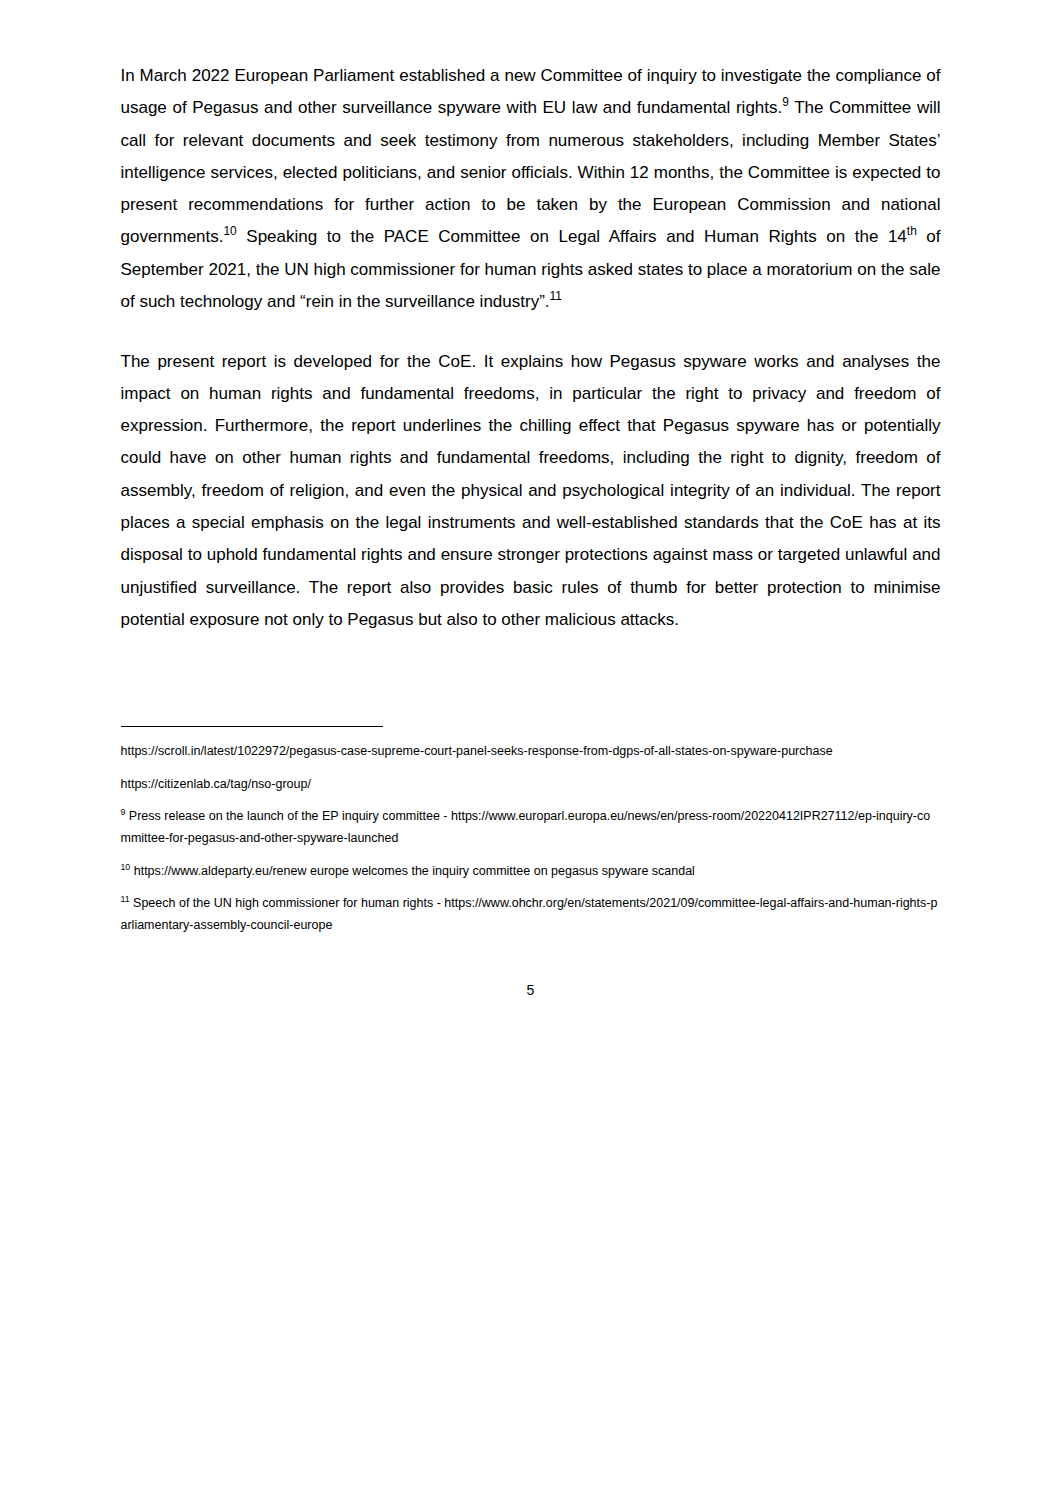In March 2022 European Parliament established a new Committee of inquiry to investigate the compliance of usage of Pegasus and other surveillance spyware with EU law and fundamental rights.9 The Committee will call for relevant documents and seek testimony from numerous stakeholders, including Member States’ intelligence services, elected politicians, and senior officials. Within 12 months, the Committee is expected to present recommendations for further action to be taken by the European Commission and national governments.10 Speaking to the PACE Committee on Legal Affairs and Human Rights on the 14th of September 2021, the UN high commissioner for human rights asked states to place a moratorium on the sale of such technology and “rein in the surveillance industry”.11
The present report is developed for the CoE. It explains how Pegasus spyware works and analyses the impact on human rights and fundamental freedoms, in particular the right to privacy and freedom of expression. Furthermore, the report underlines the chilling effect that Pegasus spyware has or potentially could have on other human rights and fundamental freedoms, including the right to dignity, freedom of assembly, freedom of religion, and even the physical and psychological integrity of an individual. The report places a special emphasis on the legal instruments and well-established standards that the CoE has at its disposal to uphold fundamental rights and ensure stronger protections against mass or targeted unlawful and unjustified surveillance. The report also provides basic rules of thumb for better protection to minimise potential exposure not only to Pegasus but also to other malicious attacks.
https://scroll.in/latest/1022972/pegasus-case-supreme-court-panel-seeks-response-from-dgps-of-all-states-on-spyware-purchase
https://citizenlab.ca/tag/nso-group/
9 Press release on the launch of the EP inquiry committee - https://www.europarl.europa.eu/news/en/press-room/20220412IPR27112/ep-inquiry-committee-for-pegasus-and-other-spyware-launched
10 https://www.aldeparty.eu/renew europe welcomes the inquiry committee on pegasus spyware scandal
11 Speech of the UN high commissioner for human rights - https://www.ohchr.org/en/statements/2021/09/committee-legal-affairs-and-human-rights-parliamentary-assembly-council-europe
5